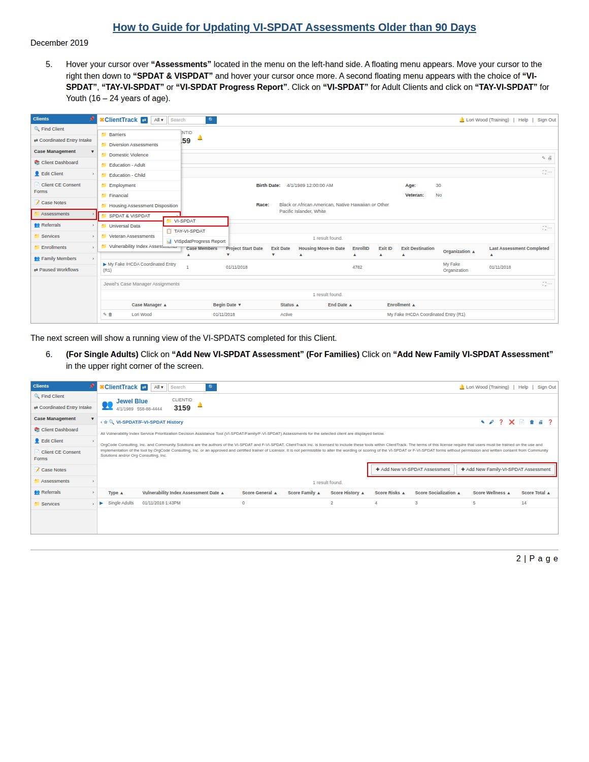How to Guide for Updating VI-SPDAT Assessments Older than 90 Days
December 2019
5. Hover your cursor over “Assessments” located in the menu on the left-hand side. A floating menu appears. Move your cursor to the right then down to “SPDAT & VISPDAT” and hover your cursor once more. A second floating menu appears with the choice of “VI-SPDAT”, “TAY-VI-SPDAT” or “VI-SPDAT Progress Report”. Click on “VI-SPDAT” for Adult Clients and click on “TAY-VI-SPDAT” for Youth (16 – 24 years of age).
Clients📌
🔍 Find Client
⇄ Coordinated Entry Intake
Case Management ▾
📚 Client Dashboard
👤 Edit Client›
📄 Client CE Consent Forms
📝 Case Notes
📁 Assessments›
👥 Referrals›
📁 Services›
📁 Enrollments›
👥 Family Members›
⇄ Paused Workflows
✖ClientTrack ⇄ All ▾ Search 🔍 🔔 Lori Wood (Training)|Help|Sign Out
👥 Jewel Blue
4/1/1989 558-88-4444 CLIENTID3159 🔔
✎ 🖨
⛶ ⋯
Name: Blue, Jewel
Birth Date: 4/1/1989 12:00:00 AM
Age: 30
Gender: Female
Veteran: No
Ethnicity: Non-Hispanic/Latino
Race: Black or African American, Native Hawaiian or Other Pacific Islander, White
⛶ ⋯
1 result found.
| | Case Members ▲ | Project Start Date ▼ | Exit Date ▼ | Housing Move-In Date ▲ | EnrollID ▲ | Exit ID ▲ | Exit Destination ▲ | Organization ▲ | Last Assessment Completed ▲ |
| --- | --- | --- | --- | --- | --- | --- | --- | --- | --- |
| ▶ My Fake IHCDA Coordinated Entry (R1) | 1 | 01/11/2018 | | | 4782 | | | My Fake Organization | 01/11/2018 |
Jewel's Case Manager Assignments⛶ ⋯
1 result found.
| | Case Manager ▲ | Begin Date ▼ | Status ▲ | End Date ▲ | Enrollment ▲ |
| --- | --- | --- | --- | --- | --- |
| ✎ 🗑 | Lori Wood | 01/11/2018 | Active | | My Fake IHCDA Coordinated Entry (R1) |
📁Barriers
📁Diversion Assessments
📁Domestic Violence
📁Education - Adult
📁Education - Child
📁Employment
📁Financial
📁Housing Assessment Disposition
📁SPDAT & VISPDAT ›
📁Universal Data
📁Veteran Assessments
📁Vulnerability Index Assessments
📁VI-SPDAT
📋TAY-VI-SPDAT
📊VISpdatProgress Report
The next screen will show a running view of the VI-SPDATS completed for this Client.
6. (For Single Adults) Click on “Add New VI-SPDAT Assessment” (For Families) Click on “Add New Family VI-SPDAT Assessment” in the upper right corner of the screen.
Clients📌
🔍 Find Client
⇄ Coordinated Entry Intake
Case Management ▾
📚 Client Dashboard
👤 Edit Client›
📄 Client CE Consent Forms
📝 Case Notes
📁 Assessments›
👥 Referrals›
📁 Services›
✖ClientTrack ⇄ All ▾ Search 🔍 🔔 Lori Wood (Training)|Help|Sign Out
👥 Jewel Blue
4/1/1989 558-88-4444 CLIENTID3159 🔔
‹ ☆ 🔍 VI-SPDAT/F-VI-SPDAT History ✎ 🖌 ❓ ❌ 📄 🗑 🖨 ❓
All Vulnerability Index Service Prioritization Decision Assistance Tool (VI-SPDAT/Family/F-VI-SPDAT) Assessments for the selected client are displayed below.
OrgCode Consulting, Inc. and Community Solutions are the authors of the VI-SPDAT and F-VI-SPDAT. ClientTrack Inc. is licensed to include these tools within ClientTrack. The terms of this license require that users must be trained on the use and implementation of the tool by OrgCode Consulting, Inc. or an approved and certified trainer of Licensor. It is not permissible to alter the wording or scoring of the VI-SPDAT or F-VI-SPDAT forms without permission and written consent from Community Solutions and/or Org Consulting, Inc.
✚ Add New VI-SPDAT Assessment ✚ Add New Family-VI-SPDAT Assessment
1 result found.
| | Type ▲ | Vulnerability Index Assessment Date ▲ | Score General ▲ | Score Family ▲ | Score History ▲ | Score Risks ▲ | Score Socialization ▲ | Score Wellness ▲ | Score Total ▲ |
| --- | --- | --- | --- | --- | --- | --- | --- | --- | --- |
| ▶ | Single Adults | 01/11/2018 1:43PM | 0 | | 2 | 4 | 3 | 5 | 14 |
2 | P a g e